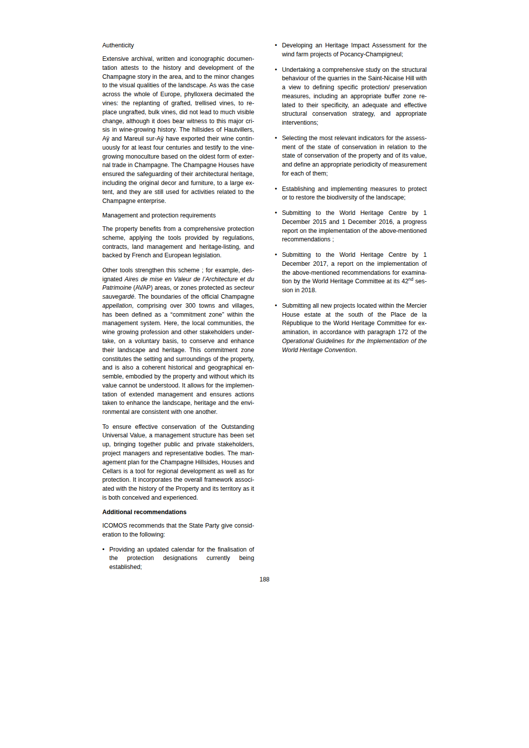Authenticity
Extensive archival, written and iconographic documentation attests to the history and development of the Champagne story in the area, and to the minor changes to the visual qualities of the landscape. As was the case across the whole of Europe, phylloxera decimated the vines: the replanting of grafted, trellised vines, to replace ungrafted, bulk vines, did not lead to much visible change, although it does bear witness to this major crisis in wine-growing history. The hillsides of Hautvillers, Aÿ and Mareuil sur-Aÿ have exported their wine continuously for at least four centuries and testify to the vine-growing monoculture based on the oldest form of external trade in Champagne. The Champagne Houses have ensured the safeguarding of their architectural heritage, including the original decor and furniture, to a large extent, and they are still used for activities related to the Champagne enterprise.
Management and protection requirements
The property benefits from a comprehensive protection scheme, applying the tools provided by regulations, contracts, land management and heritage-listing, and backed by French and European legislation.
Other tools strengthen this scheme ; for example, designated Aires de mise en Valeur de l’Architecture et du Patrimoine (AVAP) areas, or zones protected as secteur sauvegardé. The boundaries of the official Champagne appellation, comprising over 300 towns and villages, has been defined as a “commitment zone” within the management system. Here, the local communities, the wine growing profession and other stakeholders undertake, on a voluntary basis, to conserve and enhance their landscape and heritage. This commitment zone constitutes the setting and surroundings of the property, and is also a coherent historical and geographical ensemble, embodied by the property and without which its value cannot be understood. It allows for the implementation of extended management and ensures actions taken to enhance the landscape, heritage and the environmental are consistent with one another.
To ensure effective conservation of the Outstanding Universal Value, a management structure has been set up, bringing together public and private stakeholders, project managers and representative bodies. The management plan for the Champagne Hillsides, Houses and Cellars is a tool for regional development as well as for protection. It incorporates the overall framework associated with the history of the Property and its territory as it is both conceived and experienced.
Additional recommendations
ICOMOS recommends that the State Party give consideration to the following:
Providing an updated calendar for the finalisation of the protection designations currently being established;
Developing an Heritage Impact Assessment for the wind farm projects of Pocancy-Champigneul;
Undertaking a comprehensive study on the structural behaviour of the quarries in the Saint-Nicaise Hill with a view to defining specific protection/ preservation measures, including an appropriate buffer zone related to their specificity, an adequate and effective structural conservation strategy, and appropriate interventions;
Selecting the most relevant indicators for the assessment of the state of conservation in relation to the state of conservation of the property and of its value, and define an appropriate periodicity of measurement for each of them;
Establishing and implementing measures to protect or to restore the biodiversity of the landscape;
Submitting to the World Heritage Centre by 1 December 2015 and 1 December 2016, a progress report on the implementation of the above-mentioned recommendations ;
Submitting to the World Heritage Centre by 1 December 2017, a report on the implementation of the above-mentioned recommendations for examination by the World Heritage Committee at its 42nd session in 2018.
Submitting all new projects located within the Mercier House estate at the south of the Place de la République to the World Heritage Committee for examination, in accordance with paragraph 172 of the Operational Guidelines for the Implementation of the World Heritage Convention.
188